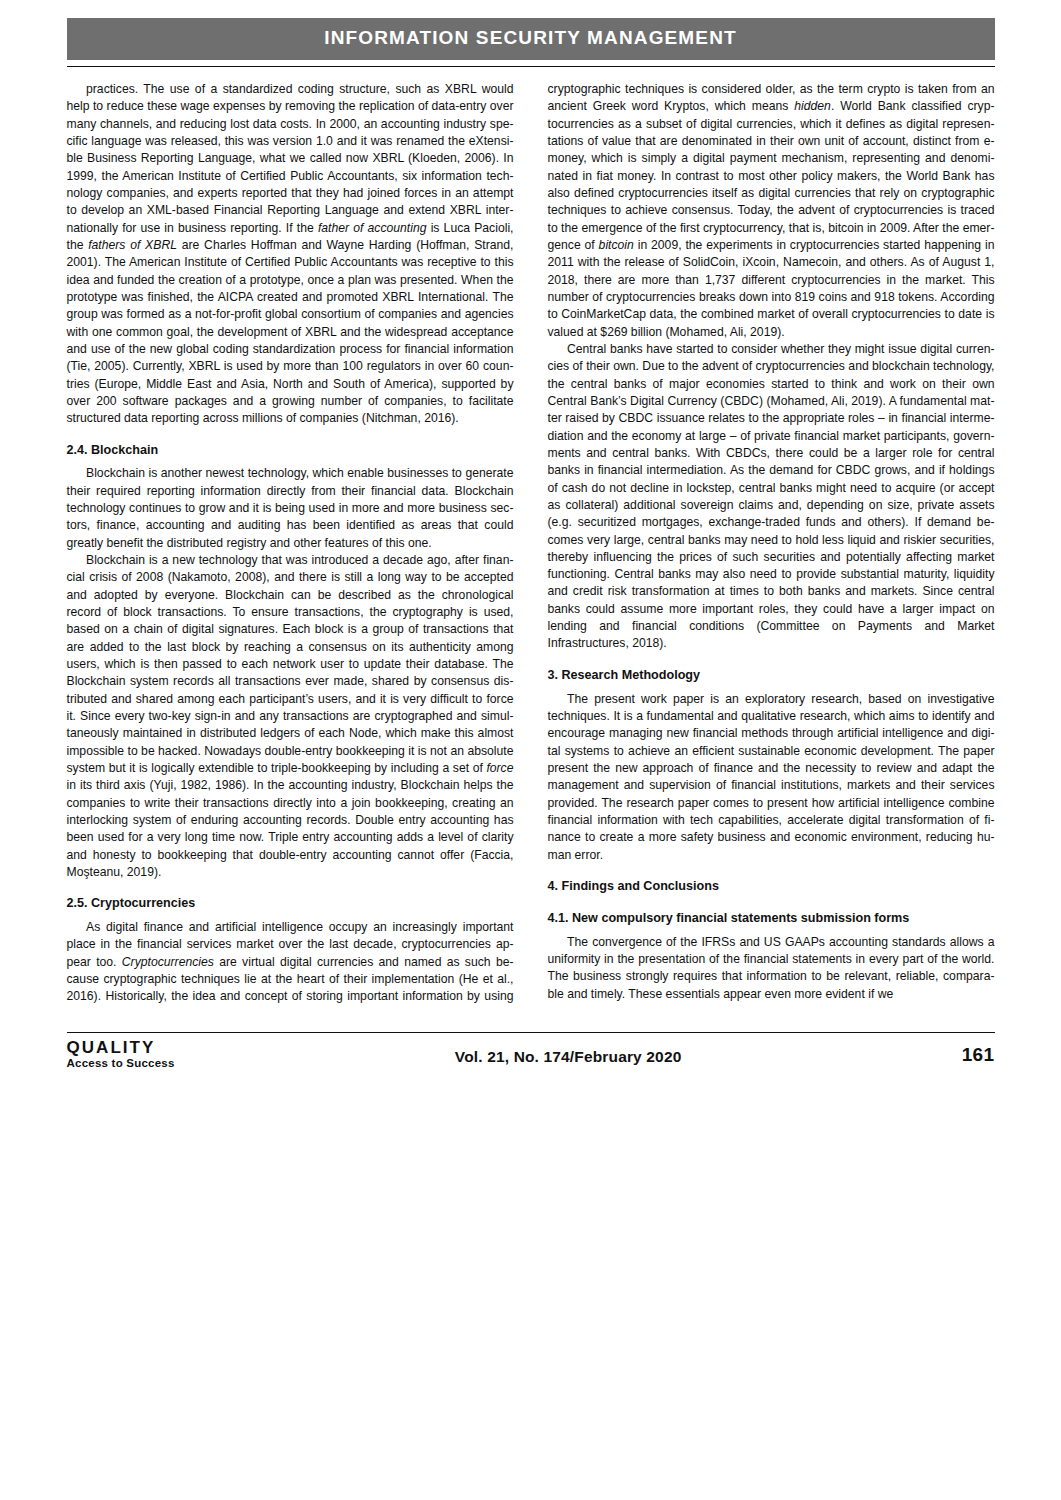Information Security Management
practices. The use of a standardized coding structure, such as XBRL would help to reduce these wage expenses by removing the replication of data-entry over many channels, and reducing lost data costs. In 2000, an accounting industry specific language was released, this was version 1.0 and it was renamed the eXtensible Business Reporting Language, what we called now XBRL (Kloeden, 2006). In 1999, the American Institute of Certified Public Accountants, six information technology companies, and experts reported that they had joined forces in an attempt to develop an XML-based Financial Reporting Language and extend XBRL internationally for use in business reporting. If the father of accounting is Luca Pacioli, the fathers of XBRL are Charles Hoffman and Wayne Harding (Hoffman, Strand, 2001). The American Institute of Certified Public Accountants was receptive to this idea and funded the creation of a prototype, once a plan was presented. When the prototype was finished, the AICPA created and promoted XBRL International. The group was formed as a not-for-profit global consortium of companies and agencies with one common goal, the development of XBRL and the widespread acceptance and use of the new global coding standardization process for financial information (Tie, 2005). Currently, XBRL is used by more than 100 regulators in over 60 countries (Europe, Middle East and Asia, North and South of America), supported by over 200 software packages and a growing number of companies, to facilitate structured data reporting across millions of companies (Nitchman, 2016).
2.4. Blockchain
Blockchain is another newest technology, which enable businesses to generate their required reporting information directly from their financial data. Blockchain technology continues to grow and it is being used in more and more business sectors, finance, accounting and auditing has been identified as areas that could greatly benefit the distributed registry and other features of this one.
Blockchain is a new technology that was introduced a decade ago, after financial crisis of 2008 (Nakamoto, 2008), and there is still a long way to be accepted and adopted by everyone. Blockchain can be described as the chronological record of block transactions. To ensure transactions, the cryptography is used, based on a chain of digital signatures. Each block is a group of transactions that are added to the last block by reaching a consensus on its authenticity among users, which is then passed to each network user to update their database. The Blockchain system records all transactions ever made, shared by consensus distributed and shared among each participant’s users, and it is very difficult to force it. Since every two-key sign-in and any transactions are cryptographed and simultaneously maintained in distributed ledgers of each Node, which make this almost impossible to be hacked. Nowadays double-entry bookkeeping it is not an absolute system but it is logically extendible to triple-bookkeeping by including a set of force in its third axis (Yuji, 1982, 1986). In the accounting industry, Blockchain helps the companies to write their transactions directly into a join bookkeeping, creating an interlocking system of enduring accounting records. Double entry accounting has been used for a very long time now. Triple entry accounting adds a level of clarity and honesty to bookkeeping that double-entry accounting cannot offer (Faccia, Moşteanu, 2019).
2.5. Cryptocurrencies
As digital finance and artificial intelligence occupy an increasingly important place in the financial services market over the last decade, cryptocurrencies appear too. Cryptocurrencies are virtual digital currencies and named as such because cryptographic techniques lie at the heart of their implementation (He et al., 2016). Historically, the idea and concept of storing important information by using cryptographic techniques is considered older, as the term crypto is taken from an ancient Greek word Kryptos, which means hidden. World Bank classified cryptocurrencies as a subset of digital currencies, which it defines as digital representations of value that are denominated in their own unit of account, distinct from e-money, which is simply a digital payment mechanism, representing and denominated in fiat money. In contrast to most other policy makers, the World Bank has also defined cryptocurrencies itself as digital currencies that rely on cryptographic techniques to achieve consensus. Today, the advent of cryptocurrencies is traced to the emergence of the first cryptocurrency, that is, bitcoin in 2009. After the emergence of bitcoin in 2009, the experiments in cryptocurrencies started happening in 2011 with the release of SolidCoin, iXcoin, Namecoin, and others. As of August 1, 2018, there are more than 1,737 different cryptocurrencies in the market. This number of cryptocurrencies breaks down into 819 coins and 918 tokens. According to CoinMarketCap data, the combined market of overall cryptocurrencies to date is valued at $269 billion (Mohamed, Ali, 2019).
Central banks have started to consider whether they might issue digital currencies of their own. Due to the advent of cryptocurrencies and blockchain technology, the central banks of major economies started to think and work on their own Central Bank’s Digital Currency (CBDC) (Mohamed, Ali, 2019). A fundamental matter raised by CBDC issuance relates to the appropriate roles – in financial intermediation and the economy at large – of private financial market participants, governments and central banks. With CBDCs, there could be a larger role for central banks in financial intermediation. As the demand for CBDC grows, and if holdings of cash do not decline in lockstep, central banks might need to acquire (or accept as collateral) additional sovereign claims and, depending on size, private assets (e.g. securitized mortgages, exchange-traded funds and others). If demand becomes very large, central banks may need to hold less liquid and riskier securities, thereby influencing the prices of such securities and potentially affecting market functioning. Central banks may also need to provide substantial maturity, liquidity and credit risk transformation at times to both banks and markets. Since central banks could assume more important roles, they could have a larger impact on lending and financial conditions (Committee on Payments and Market Infrastructures, 2018).
3. Research Methodology
The present work paper is an exploratory research, based on investigative techniques. It is a fundamental and qualitative research, which aims to identify and encourage managing new financial methods through artificial intelligence and digital systems to achieve an efficient sustainable economic development. The paper present the new approach of finance and the necessity to review and adapt the management and supervision of financial institutions, markets and their services provided. The research paper comes to present how artificial intelligence combine financial information with tech capabilities, accelerate digital transformation of finance to create a more safety business and economic environment, reducing human error.
4. Findings and Conclusions
4.1. New compulsory financial statements submission forms
The convergence of the IFRSs and US GAAPs accounting standards allows a uniformity in the presentation of the financial statements in every part of the world. The business strongly requires that information to be relevant, reliable, comparable and timely. These essentials appear even more evident if we
QUALITY Access to Success
Vol. 21, No. 174/February 2020
161